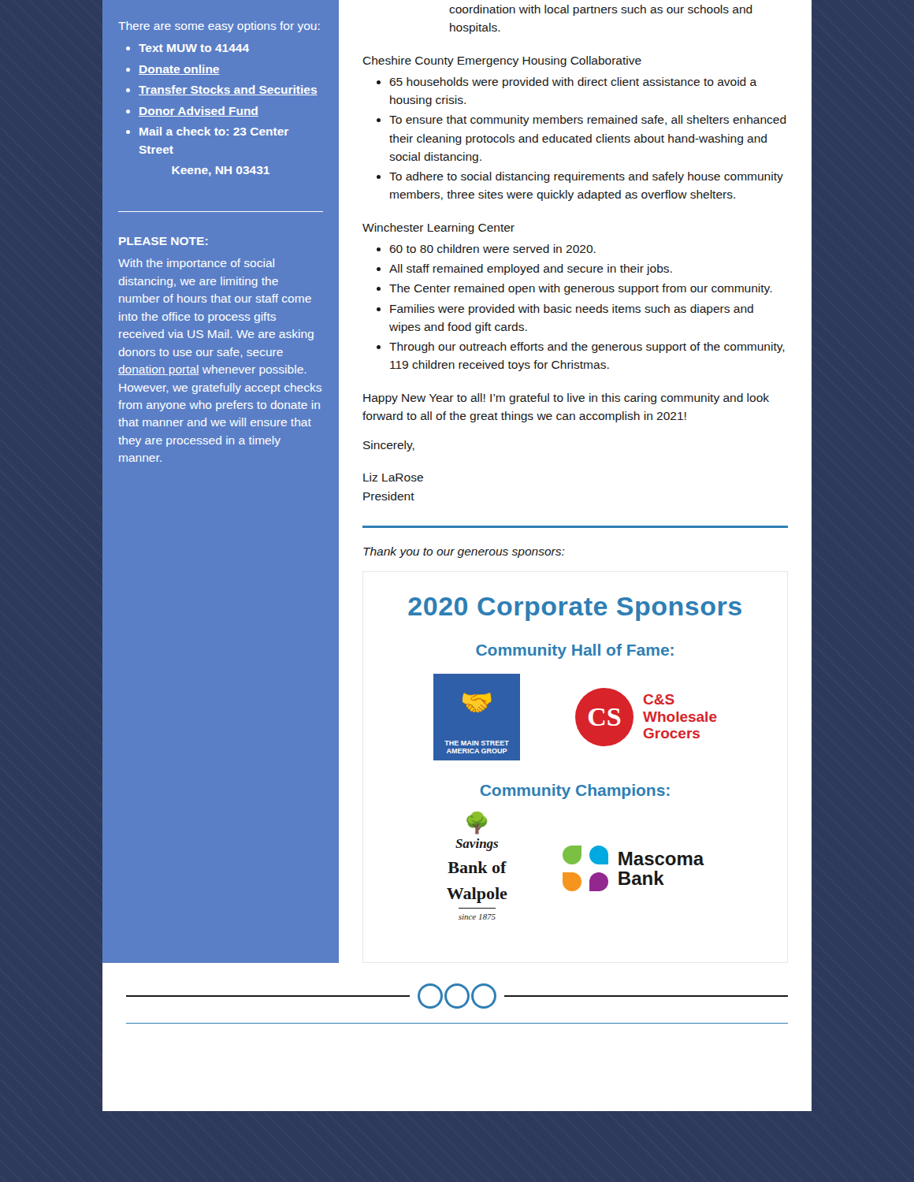There are some easy options for you:
Text MUW to 41444
Donate online
Transfer Stocks and Securities
Donor Advised Fund
Mail a check to: 23 Center Street
Keene, NH 03431
PLEASE NOTE:
With the importance of social distancing, we are limiting the number of hours that our staff come into the office to process gifts received via US Mail. We are asking donors to use our safe, secure donation portal whenever possible. However, we gratefully accept checks from anyone who prefers to donate in that manner and we will ensure that they are processed in a timely manner.
coordination with local partners such as our schools and hospitals.
Cheshire County Emergency Housing Collaborative
65 households were provided with direct client assistance to avoid a housing crisis.
To ensure that community members remained safe, all shelters enhanced their cleaning protocols and educated clients about hand-washing and social distancing.
To adhere to social distancing requirements and safely house community members, three sites were quickly adapted as overflow shelters.
Winchester Learning Center
60 to 80 children were served in 2020.
All staff remained employed and secure in their jobs.
The Center remained open with generous support from our community.
Families were provided with basic needs items such as diapers and wipes and food gift cards.
Through our outreach efforts and the generous support of the community, 119 children received toys for Christmas.
Happy New Year to all! I’m grateful to live in this caring community and look forward to all of the great things we can accomplish in 2021!
Sincerely,
Liz LaRose
President
Thank you to our generous sponsors:
2020 Corporate Sponsors
Community Hall of Fame:
🤝
The Main Street
America Group
CS
C&S
Wholesale
Grocers
Community Champions:
🌳
Savings
Bank of
Walpole
since 1875
Mascoma
Bank